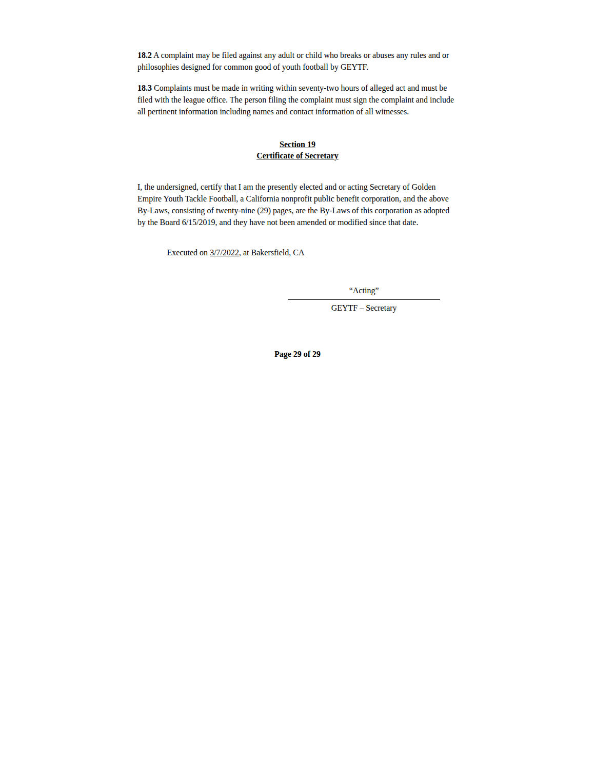18.2 A complaint may be filed against any adult or child who breaks or abuses any rules and or philosophies designed for common good of youth football by GEYTF.
18.3 Complaints must be made in writing within seventy-two hours of alleged act and must be filed with the league office. The person filing the complaint must sign the complaint and include all pertinent information including names and contact information of all witnesses.
Section 19 Certificate of Secretary
I, the undersigned, certify that I am the presently elected and or acting Secretary of Golden Empire Youth Tackle Football, a California nonprofit public benefit corporation, and the above By-Laws, consisting of twenty-nine (29) pages, are the By-Laws of this corporation as adopted by the Board 6/15/2019, and they have not been amended or modified since that date.
Executed on 3/7/2022, at Bakersfield, CA
“Acting”
GEYTF – Secretary
Page 29 of 29